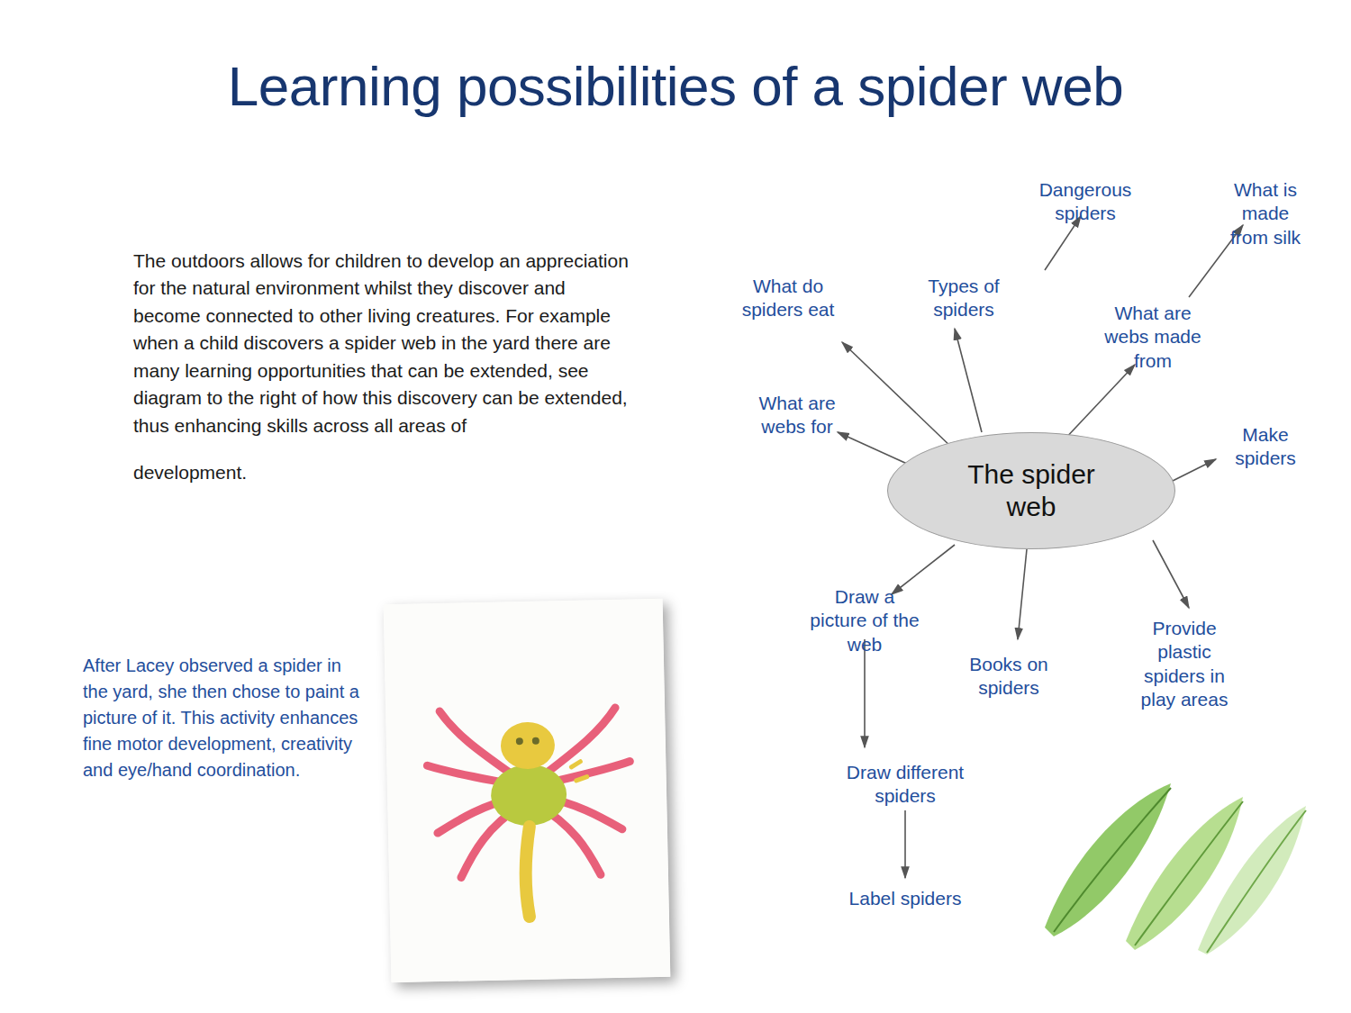Learning possibilities of a spider web
The outdoors allows for children to develop an appreciation for the natural environment whilst they discover and become connected to other living creatures. For example when a child discovers a spider web in the yard there are many learning opportunities that can be extended, see diagram to the right of how this discovery can be extended, thus enhancing skills across all areas of
development.
After Lacey observed a spider in the yard, she then chose to paint a picture of it. This activity enhances fine motor development, creativity and eye/hand coordination.
The spider
web
Dangerous
spiders
What is
made
from silk
What do
spiders eat
Types of
spiders
What are
webs made
from
What are
webs for
Make
spiders
Draw a
picture of the
web
Books on
spiders
Provide
plastic
spiders in
play areas
Draw different
spiders
Label spiders